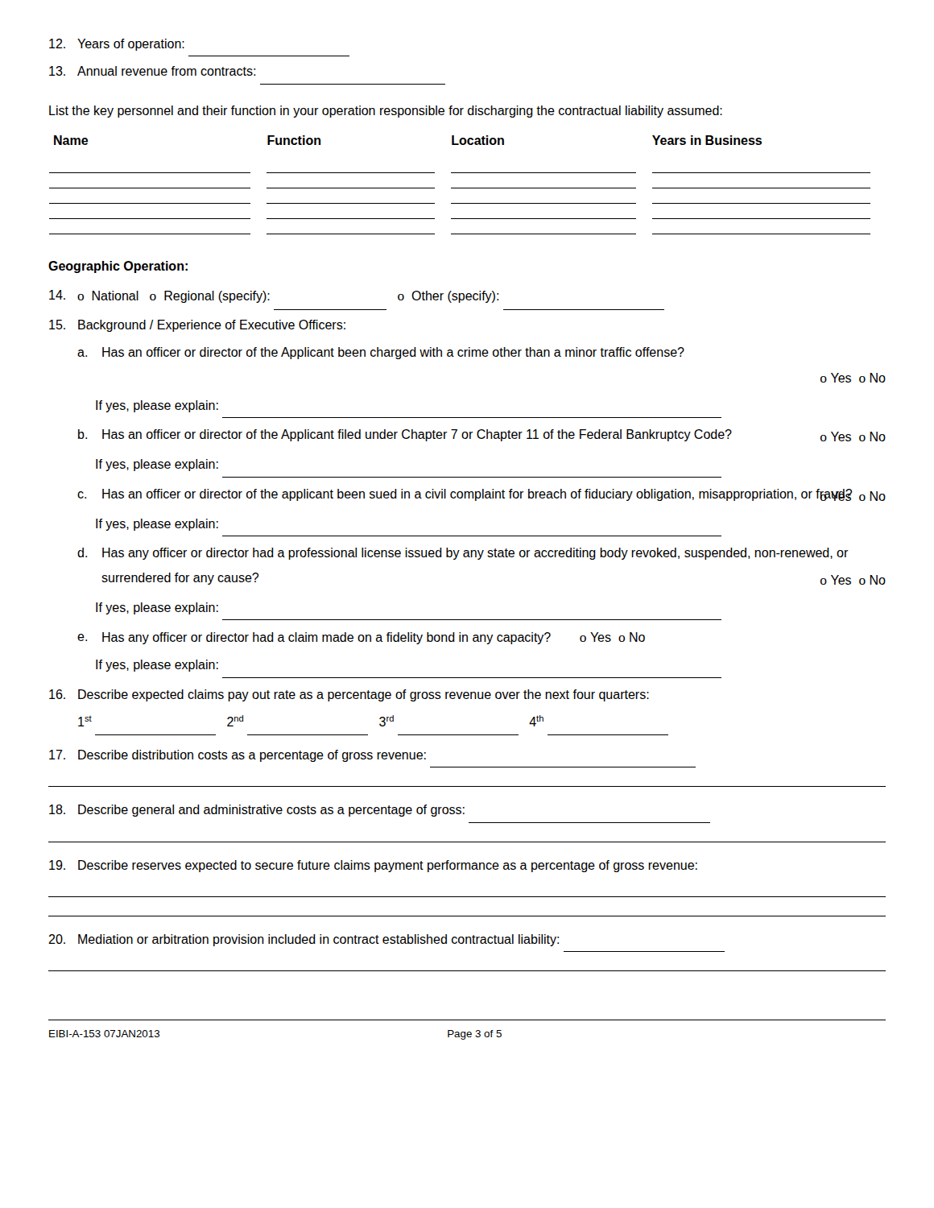12. Years of operation:
13. Annual revenue from contracts:
List the key personnel and their function in your operation responsible for discharging the contractual liability assumed:
| Name | Function | Location | Years in Business |
| --- | --- | --- | --- |
Geographic Operation:
14. o National o Regional (specify): o Other (specify):
15. Background / Experience of Executive Officers:
a. Has an officer or director of the Applicant been charged with a crime other than a minor traffic offense?
o Yes o No
If yes, please explain:
b. Has an officer or director of the Applicant filed under Chapter 7 or Chapter 11 of the Federal Bankruptcy Code?
o Yes o No
If yes, please explain:
c. Has an officer or director of the applicant been sued in a civil complaint for breach of fiduciary obligation, misappropriation, or fraud?
o Yes o No
If yes, please explain:
d. Has any officer or director had a professional license issued by any state or accrediting body revoked, suspended, non-renewed, or surrendered for any cause?
o Yes o No
If yes, please explain:
e. Has any officer or director had a claim made on a fidelity bond in any capacity? o Yes o No
If yes, please explain:
16. Describe expected claims pay out rate as a percentage of gross revenue over the next four quarters:
1st 2nd 3rd 4th
17. Describe distribution costs as a percentage of gross revenue:
18. Describe general and administrative costs as a percentage of gross:
19. Describe reserves expected to secure future claims payment performance as a percentage of gross revenue:
20. Mediation or arbitration provision included in contract established contractual liability:
EIBI-A-153 07JAN2013
Page 3 of 5